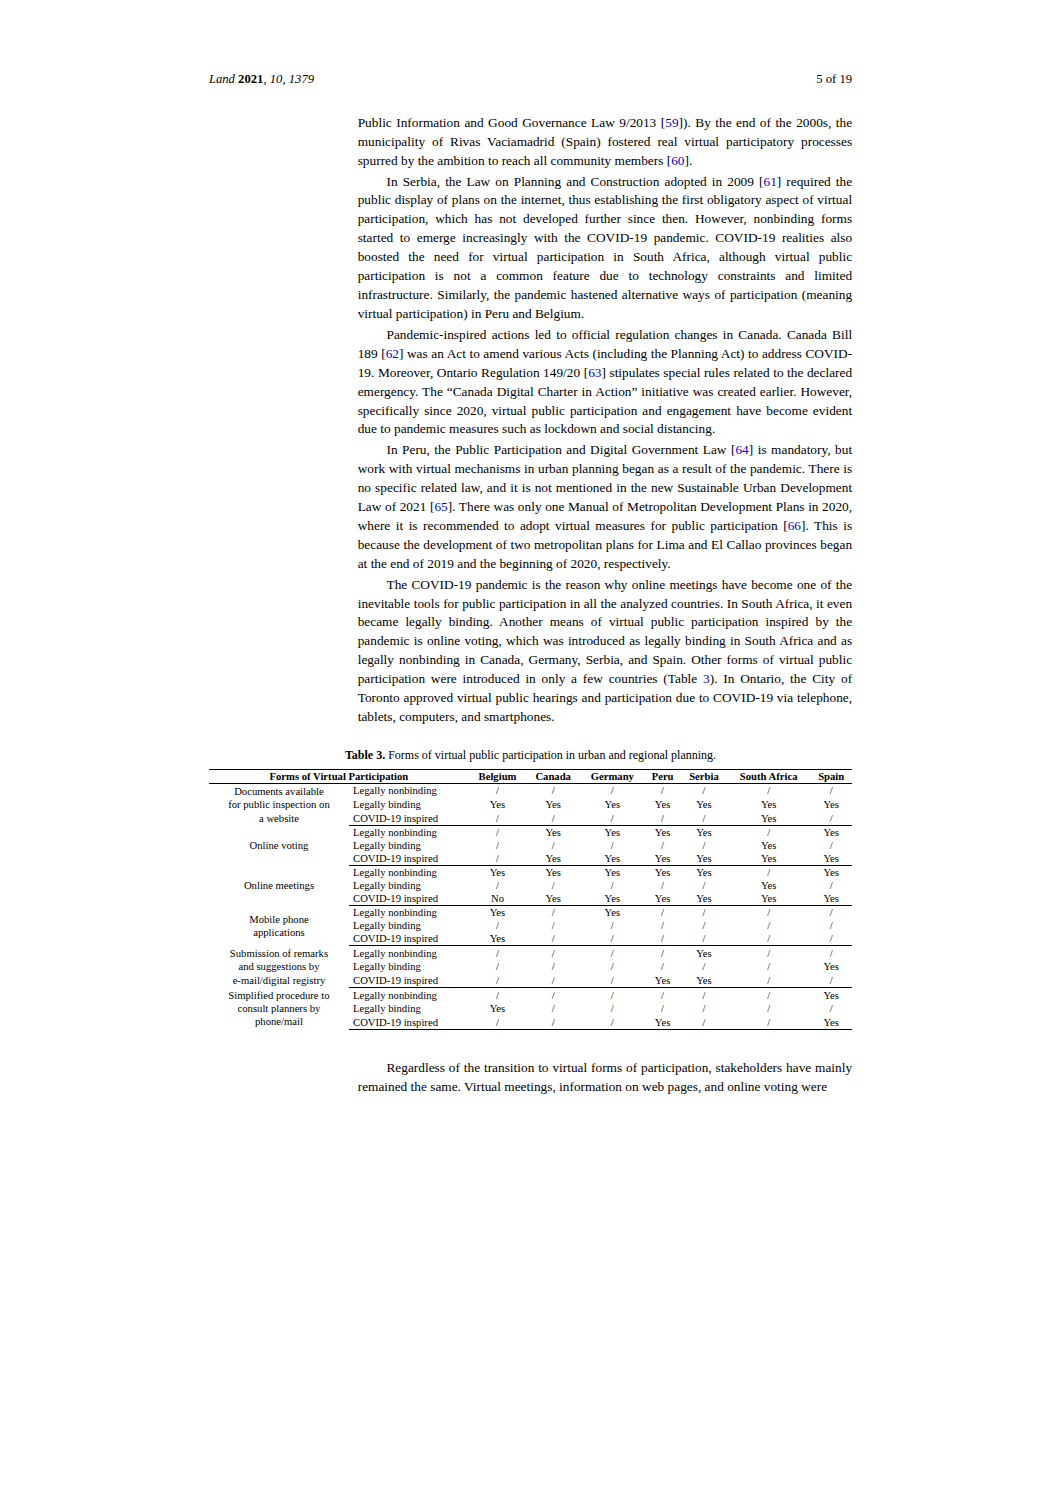Land 2021, 10, 1379
5 of 19
Public Information and Good Governance Law 9/2013 [59]). By the end of the 2000s, the municipality of Rivas Vaciamadrid (Spain) fostered real virtual participatory processes spurred by the ambition to reach all community members [60].
In Serbia, the Law on Planning and Construction adopted in 2009 [61] required the public display of plans on the internet, thus establishing the first obligatory aspect of virtual participation, which has not developed further since then. However, nonbinding forms started to emerge increasingly with the COVID-19 pandemic. COVID-19 realities also boosted the need for virtual participation in South Africa, although virtual public participation is not a common feature due to technology constraints and limited infrastructure. Similarly, the pandemic hastened alternative ways of participation (meaning virtual participation) in Peru and Belgium.
Pandemic-inspired actions led to official regulation changes in Canada. Canada Bill 189 [62] was an Act to amend various Acts (including the Planning Act) to address COVID-19. Moreover, Ontario Regulation 149/20 [63] stipulates special rules related to the declared emergency. The “Canada Digital Charter in Action” initiative was created earlier. However, specifically since 2020, virtual public participation and engagement have become evident due to pandemic measures such as lockdown and social distancing.
In Peru, the Public Participation and Digital Government Law [64] is mandatory, but work with virtual mechanisms in urban planning began as a result of the pandemic. There is no specific related law, and it is not mentioned in the new Sustainable Urban Development Law of 2021 [65]. There was only one Manual of Metropolitan Development Plans in 2020, where it is recommended to adopt virtual measures for public participation [66]. This is because the development of two metropolitan plans for Lima and El Callao provinces began at the end of 2019 and the beginning of 2020, respectively.
The COVID-19 pandemic is the reason why online meetings have become one of the inevitable tools for public participation in all the analyzed countries. In South Africa, it even became legally binding. Another means of virtual public participation inspired by the pandemic is online voting, which was introduced as legally binding in South Africa and as legally nonbinding in Canada, Germany, Serbia, and Spain. Other forms of virtual public participation were introduced in only a few countries (Table 3). In Ontario, the City of Toronto approved virtual public hearings and participation due to COVID-19 via telephone, tablets, computers, and smartphones.
Table 3. Forms of virtual public participation in urban and regional planning.
| Forms of Virtual Participation | Belgium | Canada | Germany | Peru | Serbia | South Africa | Spain |
| --- | --- | --- | --- | --- | --- | --- | --- |
| Documents available for public inspection on a website | Legally nonbinding | / | / | / | / | / | / | / |
| Legally binding | Yes | Yes | Yes | Yes | Yes | Yes | Yes |
| COVID-19 inspired | / | / | / | / | / | Yes | / |
| Online voting | Legally nonbinding | / | Yes | Yes | Yes | Yes | / | Yes |
| Legally binding | / | / | / | / | / | Yes | / |
| COVID-19 inspired | / | Yes | Yes | Yes | Yes | Yes | Yes |
| Online meetings | Legally nonbinding | Yes | Yes | Yes | Yes | Yes | / | Yes |
| Legally binding | / | / | / | / | / | Yes | / |
| COVID-19 inspired | No | Yes | Yes | Yes | Yes | Yes | Yes |
| Mobile phone applications | Legally nonbinding | Yes | / | Yes | / | / | / | / |
| Legally binding | / | / | / | / | / | / | / |
| COVID-19 inspired | Yes | / | / | / | / | / | / |
| Submission of remarks and suggestions by e-mail/digital registry | Legally nonbinding | / | / | / | / | Yes | / | / |
| Legally binding | / | / | / | / | / | / | Yes |
| COVID-19 inspired | / | / | / | Yes | Yes | / | / |
| Simplified procedure to consult planners by phone/mail | Legally nonbinding | / | / | / | / | / | / | Yes |
| Legally binding | Yes | / | / | / | / | / | / |
| COVID-19 inspired | / | / | / | Yes | / | / | Yes |
Regardless of the transition to virtual forms of participation, stakeholders have mainly remained the same. Virtual meetings, information on web pages, and online voting were